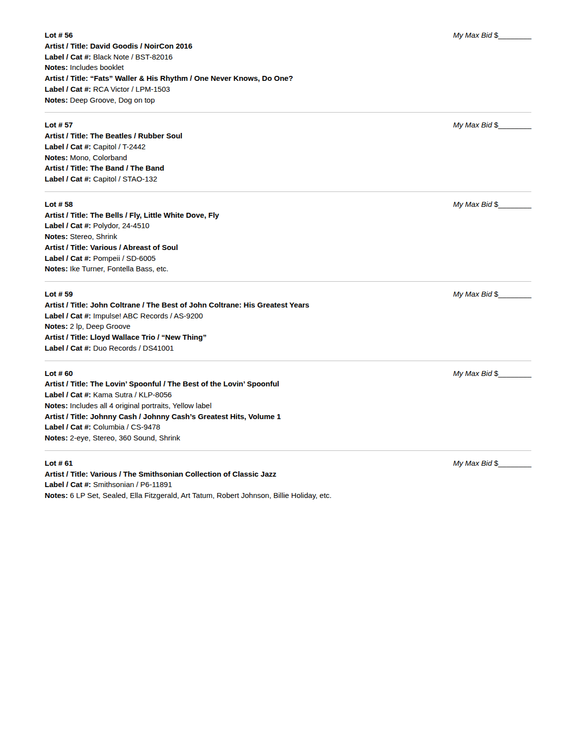Lot # 56 My Max Bid $________
Artist / Title: David Goodis / NoirCon 2016
Label / Cat #: Black Note / BST-82016
Notes: Includes booklet
Artist / Title: “Fats” Waller & His Rhythm / One Never Knows, Do One?
Label / Cat #: RCA Victor / LPM-1503
Notes: Deep Groove, Dog on top
Lot # 57 My Max Bid $________
Artist / Title: The Beatles / Rubber Soul
Label / Cat #: Capitol / T-2442
Notes: Mono, Colorband
Artist / Title: The Band / The Band
Label / Cat #: Capitol / STAO-132
Lot # 58 My Max Bid $________
Artist / Title: The Bells / Fly, Little White Dove, Fly
Label / Cat #: Polydor, 24-4510
Notes: Stereo, Shrink
Artist / Title: Various / Abreast of Soul
Label / Cat #: Pompeii / SD-6005
Notes: Ike Turner, Fontella Bass, etc.
Lot # 59 My Max Bid $________
Artist / Title: John Coltrane / The Best of John Coltrane: His Greatest Years
Label / Cat #: Impulse! ABC Records / AS-9200
Notes: 2 lp, Deep Groove
Artist / Title: Lloyd Wallace Trio / “New Thing”
Label / Cat #: Duo Records / DS41001
Lot # 60 My Max Bid $________
Artist / Title: The Lovin’ Spoonful / The Best of the Lovin’ Spoonful
Label / Cat #: Kama Sutra / KLP-8056
Notes: Includes all 4 original portraits, Yellow label
Artist / Title: Johnny Cash / Johnny Cash’s Greatest Hits, Volume 1
Label / Cat #: Columbia / CS-9478
Notes: 2-eye, Stereo, 360 Sound, Shrink
Lot # 61 My Max Bid $________
Artist / Title: Various / The Smithsonian Collection of Classic Jazz
Label / Cat #: Smithsonian / P6-11891
Notes: 6 LP Set, Sealed, Ella Fitzgerald, Art Tatum, Robert Johnson, Billie Holiday, etc.